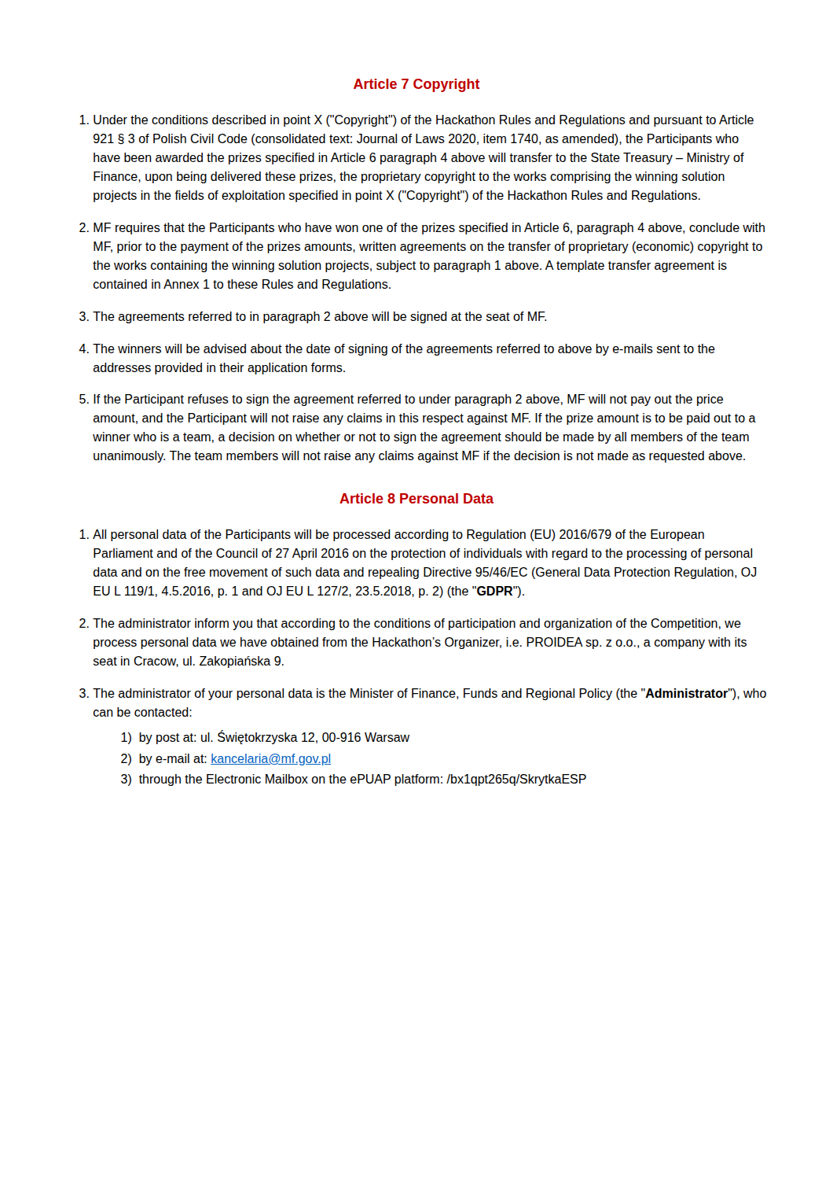Article 7 Copyright
Under the conditions described in point X ("Copyright") of the Hackathon Rules and Regulations and pursuant to Article 921 § 3 of Polish Civil Code (consolidated text: Journal of Laws 2020, item 1740, as amended), the Participants who have been awarded the prizes specified in Article 6 paragraph 4 above will transfer to the State Treasury – Ministry of Finance, upon being delivered these prizes, the proprietary copyright to the works comprising the winning solution projects in the fields of exploitation specified in point X ("Copyright") of the Hackathon Rules and Regulations.
MF requires that the Participants who have won one of the prizes specified in Article 6, paragraph 4 above, conclude with MF, prior to the payment of the prizes amounts, written agreements on the transfer of proprietary (economic) copyright to the works containing the winning solution projects, subject to paragraph 1 above. A template transfer agreement is contained in Annex 1 to these Rules and Regulations.
The agreements referred to in paragraph 2 above will be signed at the seat of MF.
The winners will be advised about the date of signing of the agreements referred to above by e-mails sent to the addresses provided in their application forms.
If the Participant refuses to sign the agreement referred to under paragraph 2 above, MF will not pay out the price amount, and the Participant will not raise any claims in this respect against MF. If the prize amount is to be paid out to a winner who is a team, a decision on whether or not to sign the agreement should be made by all members of the team unanimously. The team members will not raise any claims against MF if the decision is not made as requested above.
Article 8 Personal Data
All personal data of the Participants will be processed according to Regulation (EU) 2016/679 of the European Parliament and of the Council of 27 April 2016 on the protection of individuals with regard to the processing of personal data and on the free movement of such data and repealing Directive 95/46/EC (General Data Protection Regulation, OJ EU L 119/1, 4.5.2016, p. 1 and OJ EU L 127/2, 23.5.2018, p. 2) (the "GDPR").
The administrator inform you that according to the conditions of participation and organization of the Competition, we process personal data we have obtained from the Hackathon’s Organizer, i.e. PROIDEA sp. z o.o., a company with its seat in Cracow, ul. Zakopiańska 9.
The administrator of your personal data is the Minister of Finance, Funds and Regional Policy (the "Administrator"), who can be contacted:
by post at: ul. Świętokrzyska 12, 00-916 Warsaw
by e-mail at: kancelaria@mf.gov.pl
through the Electronic Mailbox on the ePUAP platform: /bx1qpt265q/SkrytkaESP